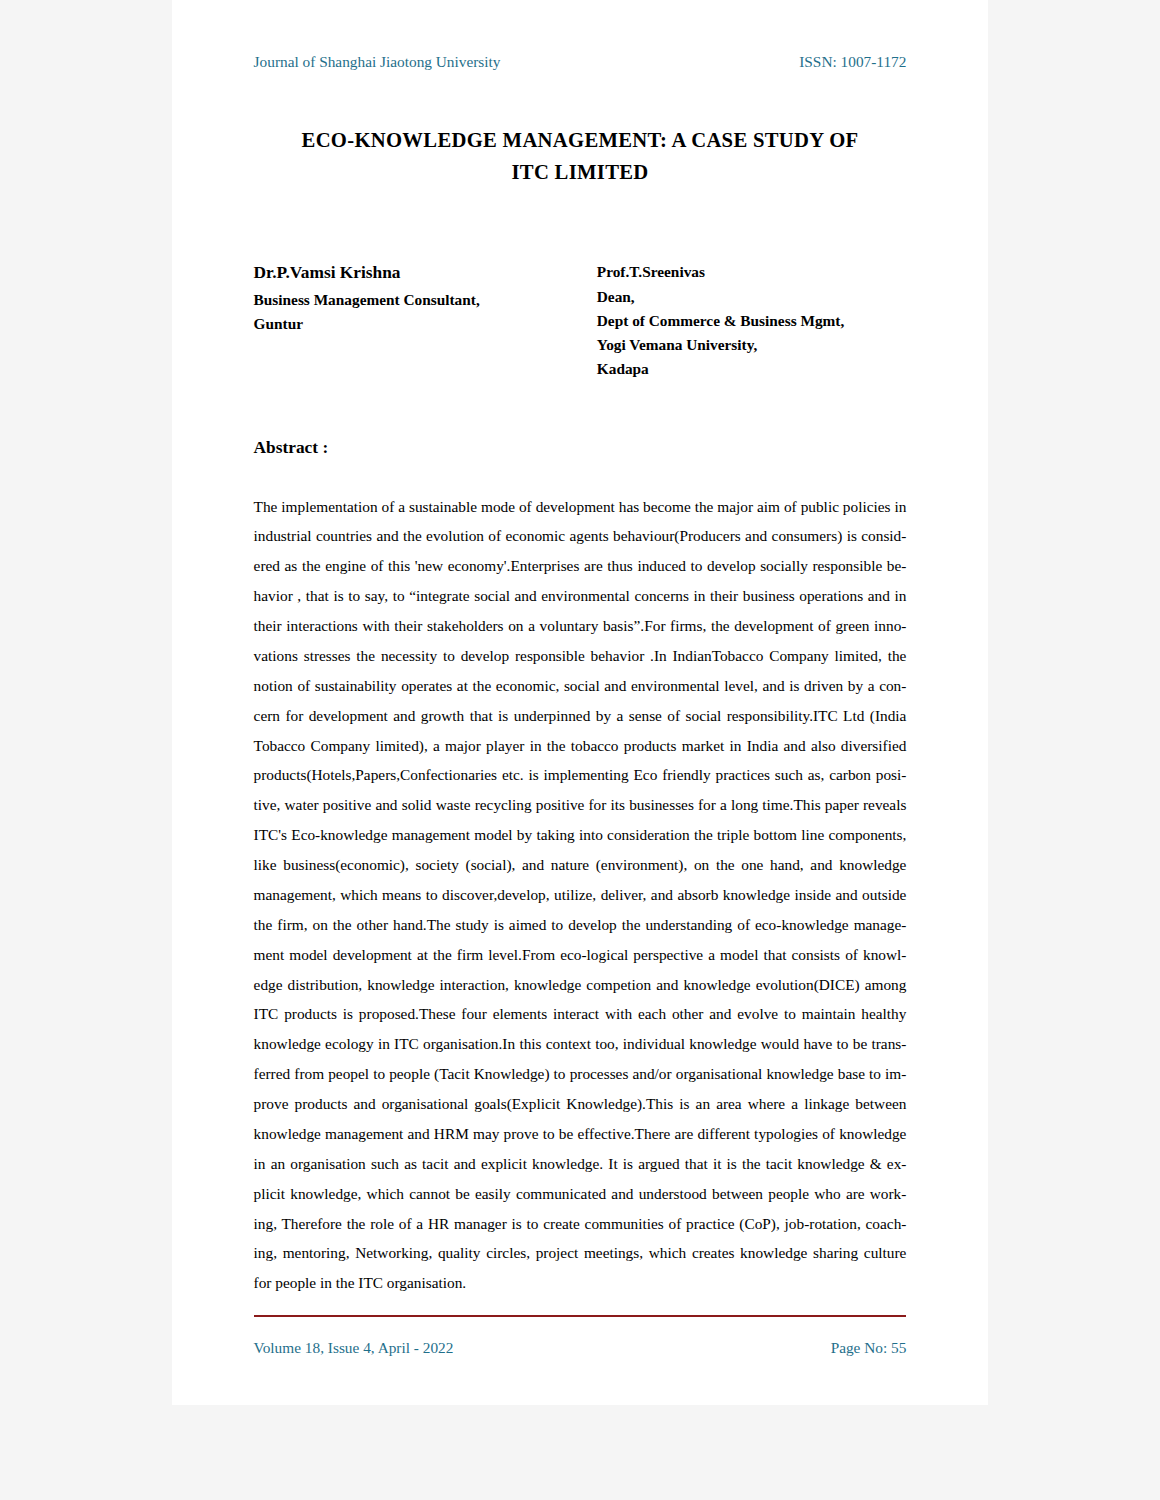Journal of Shanghai Jiaotong University ISSN: 1007-1172
Eco-Knowledge Management: A Case Study of
ITC Limited
Dr.P.Vamsi Krishna Business Management Consultant, Guntur
Prof.T.Sreenivas Dean, Dept of Commerce & Business Mgmt, Yogi Vemana University, Kadapa
Abstract :
The implementation of a sustainable mode of development has become the major aim of public policies in industrial countries and the evolution of economic agents behaviour(Producers and consumers) is considered as the engine of this 'new economy'.Enterprises are thus induced to develop socially responsible behavior , that is to say, to “integrate social and environmental concerns in their business operations and in their interactions with their stakeholders on a voluntary basis”.For firms, the development of green innovations stresses the necessity to develop responsible behavior .In IndianTobacco Company limited, the notion of sustainability operates at the economic, social and environmental level, and is driven by a concern for development and growth that is underpinned by a sense of social responsibility.ITC Ltd (India Tobacco Company limited), a major player in the tobacco products market in India and also diversified products(Hotels,Papers,Confectionaries etc. is implementing Eco friendly practices such as, carbon positive, water positive and solid waste recycling positive for its businesses for a long time.This paper reveals ITC's Eco-knowledge management model by taking into consideration the triple bottom line components, like business(economic), society (social), and nature (environment), on the one hand, and knowledge management, which means to discover,develop, utilize, deliver, and absorb knowledge inside and outside the firm, on the other hand.The study is aimed to develop the understanding of eco-knowledge management model development at the firm level.From eco-logical perspective a model that consists of knowledge distribution, knowledge interaction, knowledge competion and knowledge evolution(DICE) among ITC products is proposed.These four elements interact with each other and evolve to maintain healthy knowledge ecology in ITC organisation.In this context too, individual knowledge would have to be transferred from peopel to people (Tacit Knowledge) to processes and/or organisational knowledge base to improve products and organisational goals(Explicit Knowledge).This is an area where a linkage between knowledge management and HRM may prove to be effective.There are different typologies of knowledge in an organisation such as tacit and explicit knowledge. It is argued that it is the tacit knowledge & explicit knowledge, which cannot be easily communicated and understood between people who are working, Therefore the role of a HR manager is to create communities of practice (CoP), job-rotation, coaching, mentoring, Networking, quality circles, project meetings, which creates knowledge sharing culture for people in the ITC organisation.
Volume 18, Issue 4, April - 2022 Page No: 55